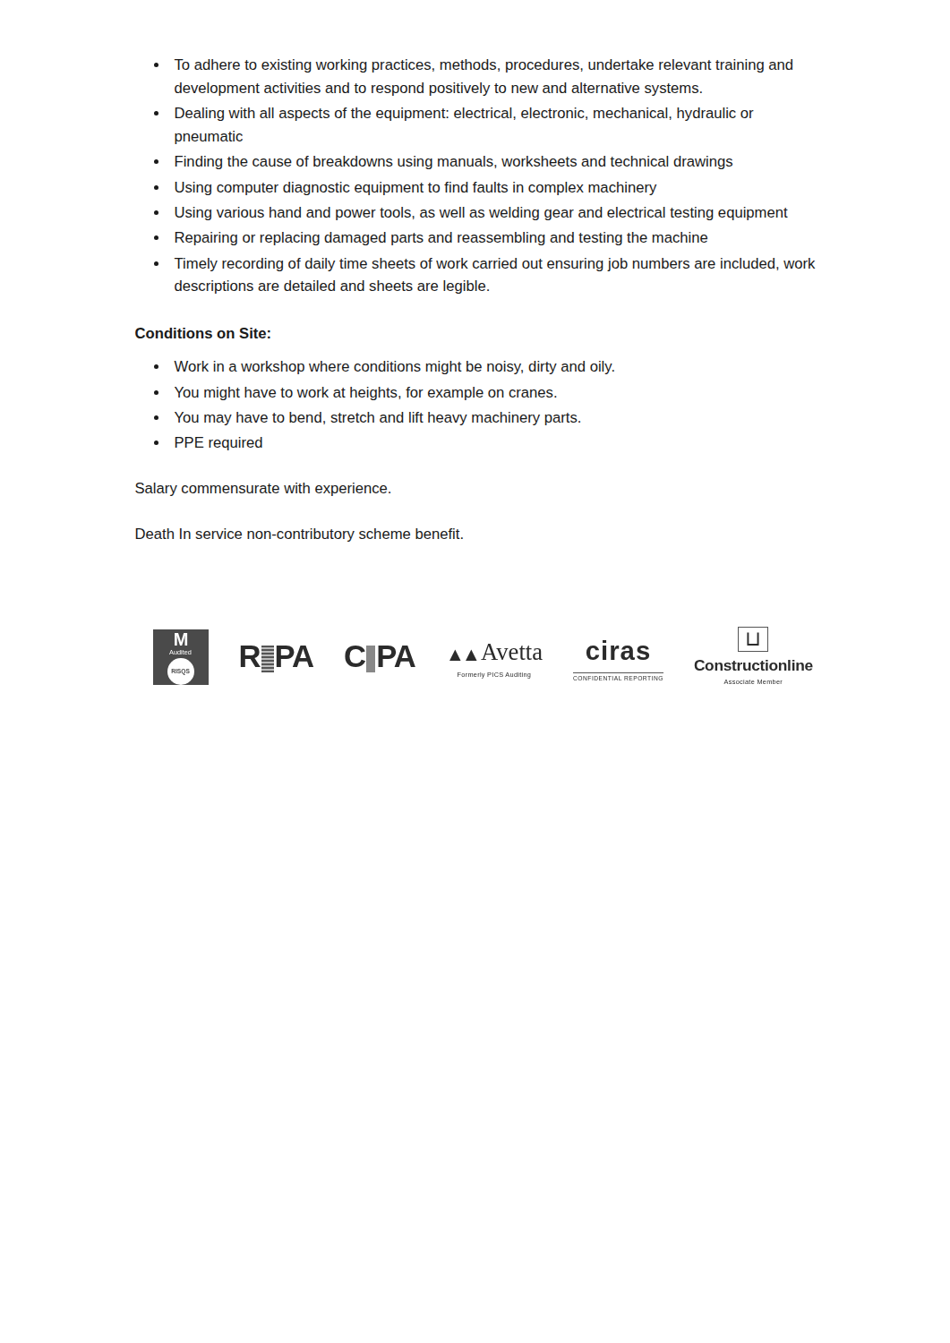To adhere to existing working practices, methods, procedures, undertake relevant training and development activities and to respond positively to new and alternative systems.
Dealing with all aspects of the equipment: electrical, electronic, mechanical, hydraulic or pneumatic
Finding the cause of breakdowns using manuals, worksheets and technical drawings
Using computer diagnostic equipment to find faults in complex machinery
Using various hand and power tools, as well as welding gear and electrical testing equipment
Repairing or replacing damaged parts and reassembling and testing the machine
Timely recording of daily time sheets of work carried out ensuring job numbers are included, work descriptions are detailed and sheets are legible.
Conditions on Site:
Work in a workshop where conditions might be noisy, dirty and oily.
You might have to work at heights, for example on cranes.
You may have to bend, stretch and lift heavy machinery parts.
PPE required
Salary commensurate with experience.
Death In service non-contributory scheme benefit.
M
Audited
RISQS
R PA
C PA
▲▲Avetta
Formerly PICS Auditing
ciras
CONFIDENTIAL REPORTING
⊔
Constructionline
Associate Member